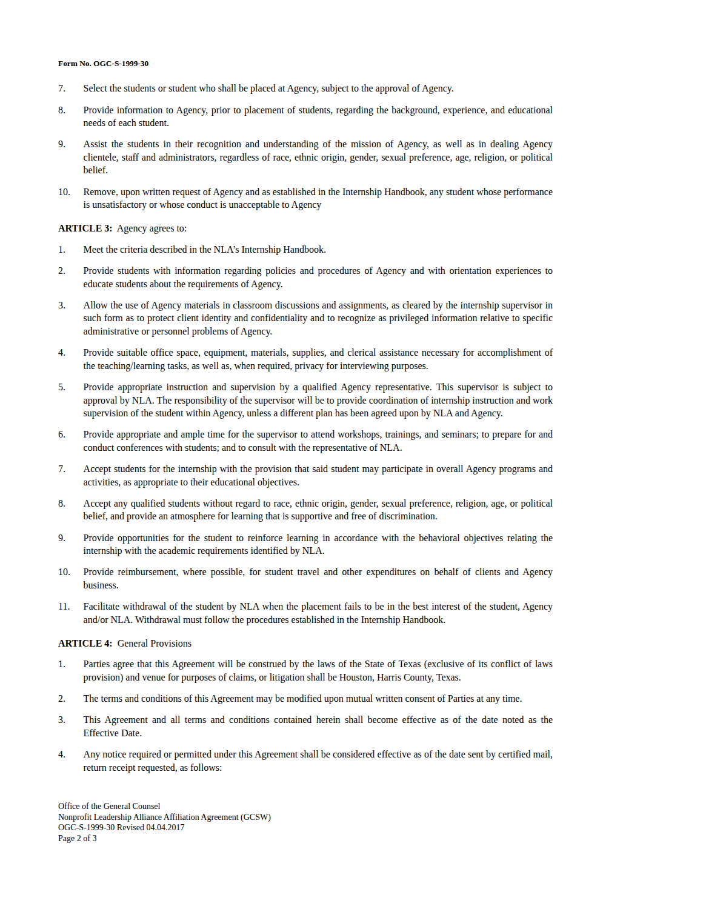Form No. OGC-S-1999-30
7. Select the students or student who shall be placed at Agency, subject to the approval of Agency.
8. Provide information to Agency, prior to placement of students, regarding the background, experience, and educational needs of each student.
9. Assist the students in their recognition and understanding of the mission of Agency, as well as in dealing Agency clientele, staff and administrators, regardless of race, ethnic origin, gender, sexual preference, age, religion, or political belief.
10. Remove, upon written request of Agency and as established in the Internship Handbook, any student whose performance is unsatisfactory or whose conduct is unacceptable to Agency
ARTICLE 3: Agency agrees to:
1. Meet the criteria described in the NLA’s Internship Handbook.
2. Provide students with information regarding policies and procedures of Agency and with orientation experiences to educate students about the requirements of Agency.
3. Allow the use of Agency materials in classroom discussions and assignments, as cleared by the internship supervisor in such form as to protect client identity and confidentiality and to recognize as privileged information relative to specific administrative or personnel problems of Agency.
4. Provide suitable office space, equipment, materials, supplies, and clerical assistance necessary for accomplishment of the teaching/learning tasks, as well as, when required, privacy for interviewing purposes.
5. Provide appropriate instruction and supervision by a qualified Agency representative. This supervisor is subject to approval by NLA. The responsibility of the supervisor will be to provide coordination of internship instruction and work supervision of the student within Agency, unless a different plan has been agreed upon by NLA and Agency.
6. Provide appropriate and ample time for the supervisor to attend workshops, trainings, and seminars; to prepare for and conduct conferences with students; and to consult with the representative of NLA.
7. Accept students for the internship with the provision that said student may participate in overall Agency programs and activities, as appropriate to their educational objectives.
8. Accept any qualified students without regard to race, ethnic origin, gender, sexual preference, religion, age, or political belief, and provide an atmosphere for learning that is supportive and free of discrimination.
9. Provide opportunities for the student to reinforce learning in accordance with the behavioral objectives relating the internship with the academic requirements identified by NLA.
10. Provide reimbursement, where possible, for student travel and other expenditures on behalf of clients and Agency business.
11. Facilitate withdrawal of the student by NLA when the placement fails to be in the best interest of the student, Agency and/or NLA. Withdrawal must follow the procedures established in the Internship Handbook.
ARTICLE 4: General Provisions
1. Parties agree that this Agreement will be construed by the laws of the State of Texas (exclusive of its conflict of laws provision) and venue for purposes of claims, or litigation shall be Houston, Harris County, Texas.
2. The terms and conditions of this Agreement may be modified upon mutual written consent of Parties at any time.
3. This Agreement and all terms and conditions contained herein shall become effective as of the date noted as the Effective Date.
4. Any notice required or permitted under this Agreement shall be considered effective as of the date sent by certified mail, return receipt requested, as follows:
Office of the General Counsel
Nonprofit Leadership Alliance Affiliation Agreement (GCSW)
OGC-S-1999-30 Revised 04.04.2017
Page 2 of 3